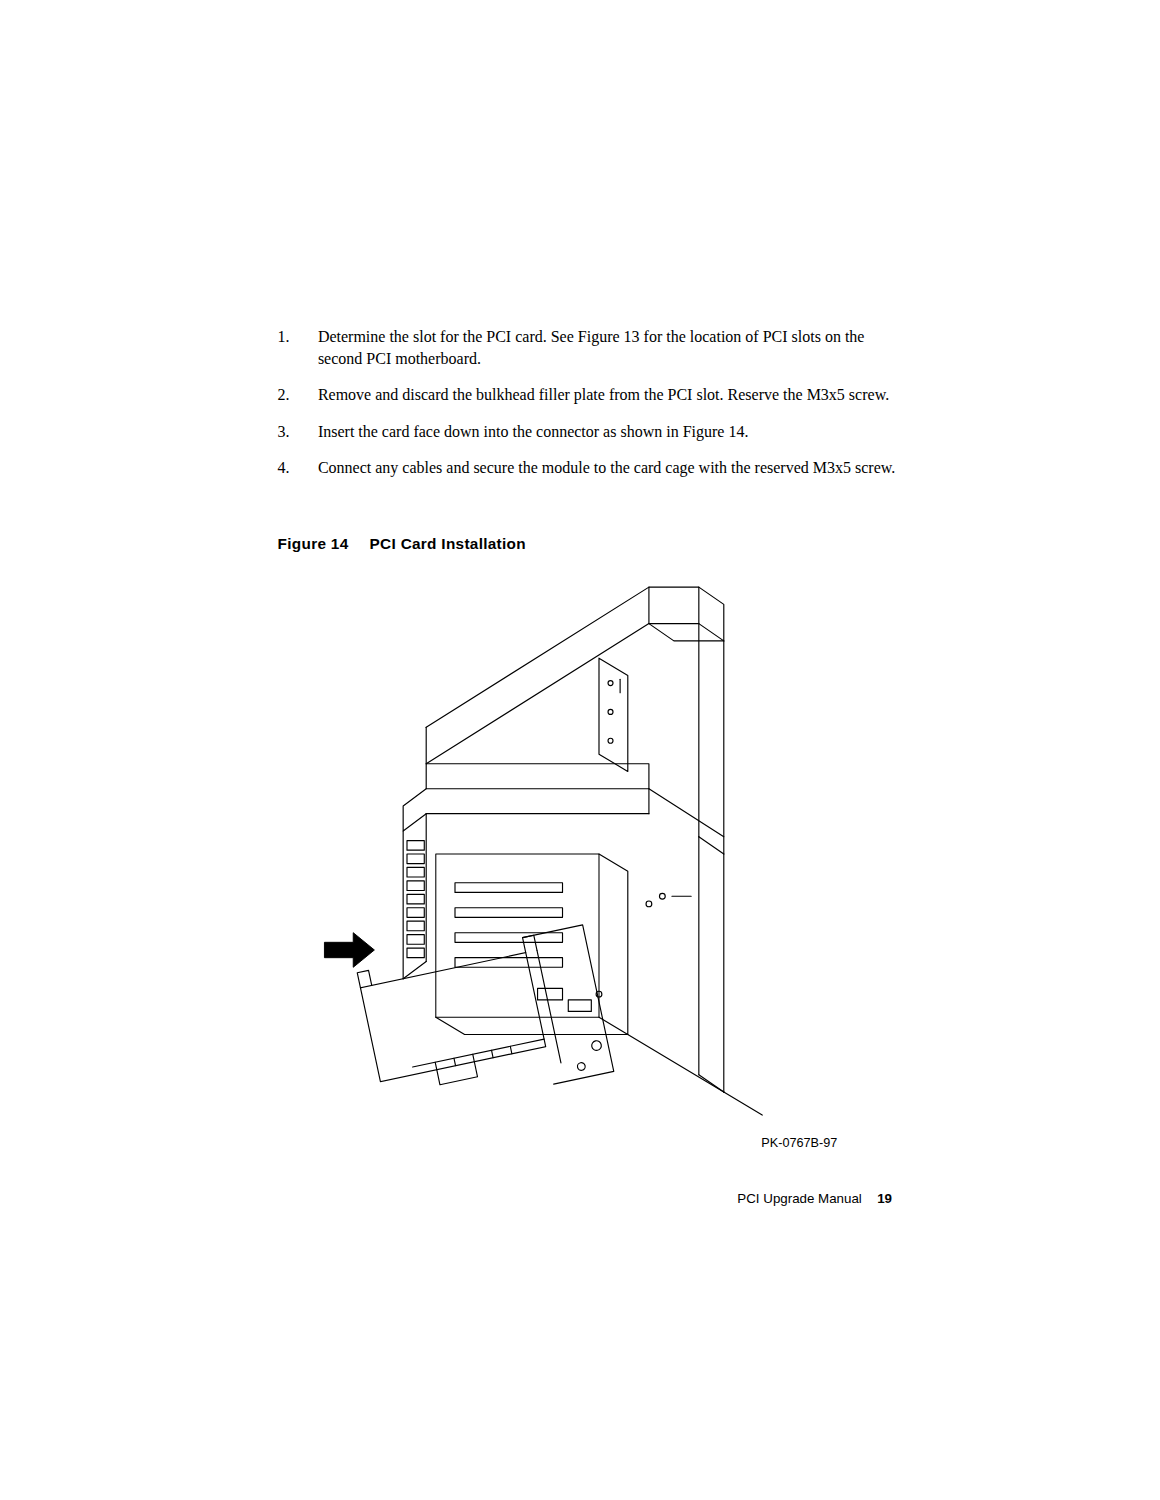1. Determine the slot for the PCI card. See Figure 13 for the location of PCI slots on the second PCI motherboard.
2. Remove and discard the bulkhead filler plate from the PCI slot. Reserve the M3x5 screw.
3. Insert the card face down into the connector as shown in Figure 14.
4. Connect any cables and secure the module to the card cage with the reserved M3x5 screw.
Figure 14 PCI Card Installation
PK-0767B-97
PCI Upgrade Manual19